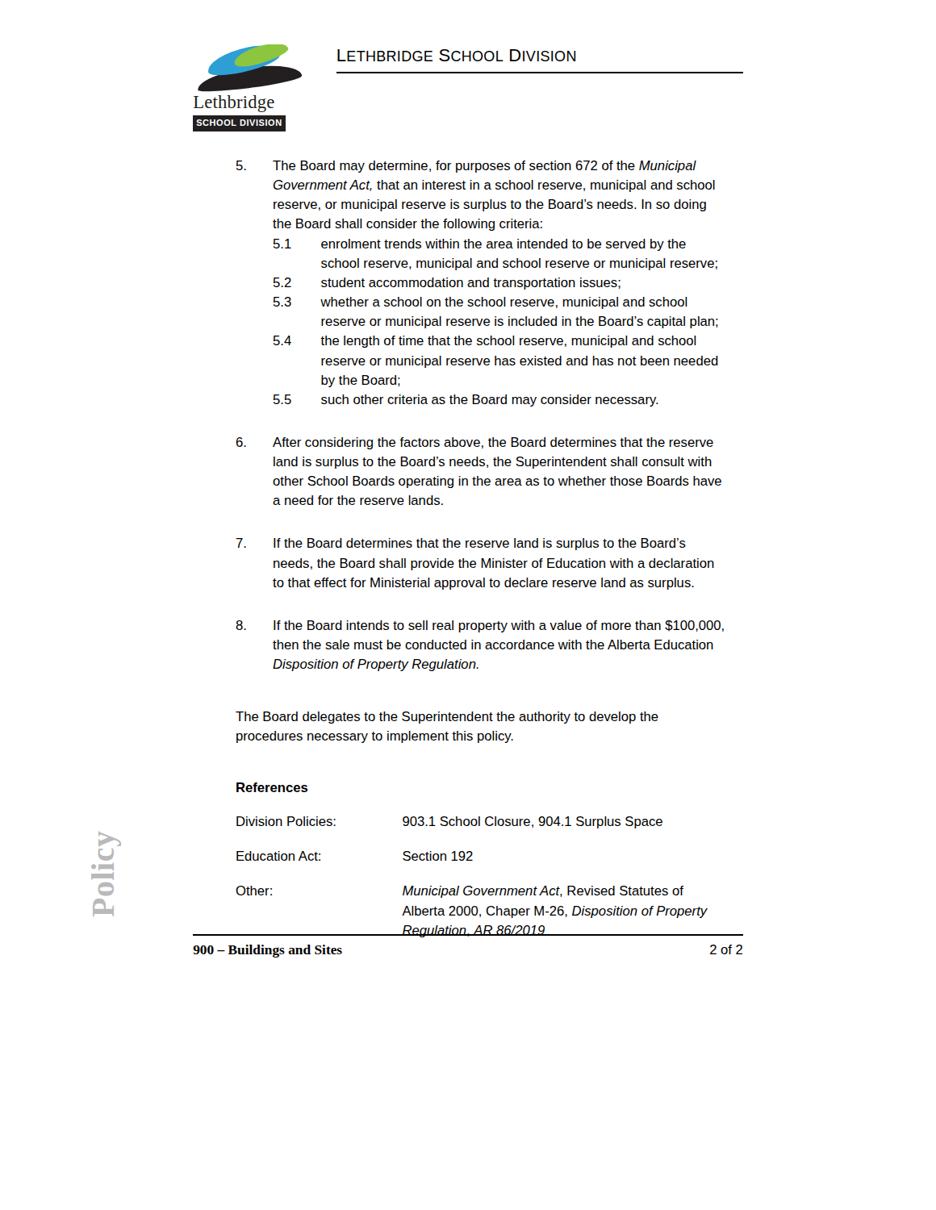Lethbridge
SCHOOL DIVISION
LETHBRIDGE SCHOOL DIVISION
Policy
The Board may determine, for purposes of section 672 of the Municipal Government Act, that an interest in a school reserve, municipal and school reserve, or municipal reserve is surplus to the Board’s needs. In so doing the Board shall consider the following criteria:
enrolment trends within the area intended to be served by the school reserve, municipal and school reserve or municipal reserve;
student accommodation and transportation issues;
whether a school on the school reserve, municipal and school reserve or municipal reserve is included in the Board’s capital plan;
the length of time that the school reserve, municipal and school reserve or municipal reserve has existed and has not been needed by the Board;
such other criteria as the Board may consider necessary.
After considering the factors above, the Board determines that the reserve land is surplus to the Board’s needs, the Superintendent shall consult with other School Boards operating in the area as to whether those Boards have a need for the reserve lands.
If the Board determines that the reserve land is surplus to the Board’s needs, the Board shall provide the Minister of Education with a declaration to that effect for Ministerial approval to declare reserve land as surplus.
If the Board intends to sell real property with a value of more than $100,000, then the sale must be conducted in accordance with the Alberta Education Disposition of Property Regulation.
The Board delegates to the Superintendent the authority to develop the procedures necessary to implement this policy.
References
| Division Policies: | 903.1 School Closure, 904.1 Surplus Space |
| Education Act: | Section 192 |
| Other: | Municipal Government Act , Revised Statutes of Alberta 2000, Chaper M-26, Disposition of Property Regulation , AR 86/2019 |
900 – Buildings and Sites
2 of 2